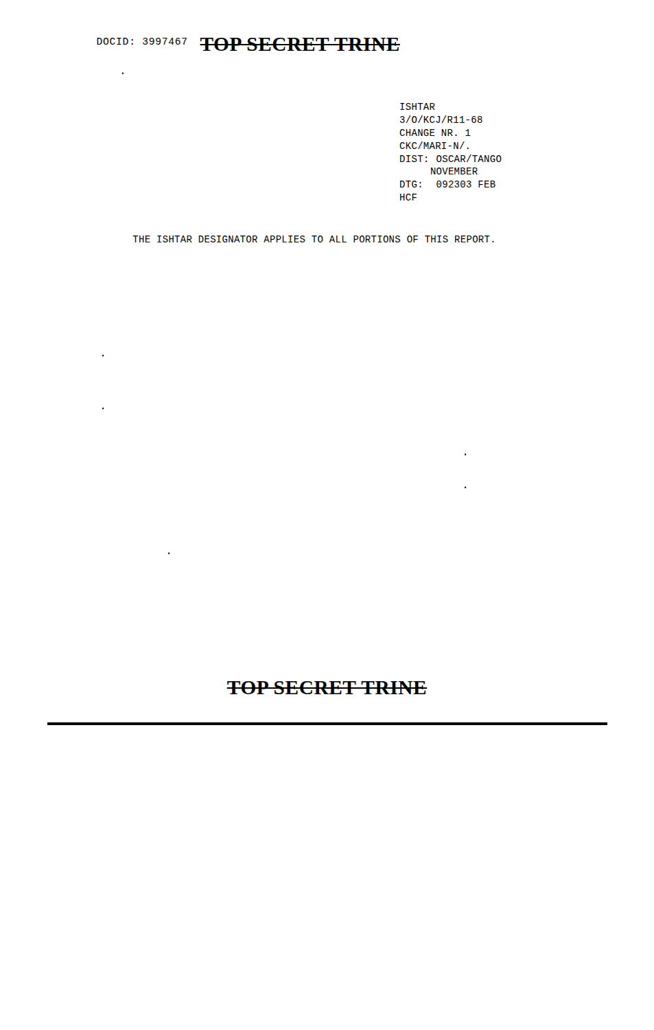DOCID: 3997467
TOP SECRET TRINE
.
ISHTAR
3/O/KCJ/R11-68
CHANGE NR. 1
CKC/MARI-N/.
DIST: OSCAR/TANGO
NOVEMBER
DTG: 092303 FEB
HCF
THE ISHTAR DESIGNATOR APPLIES TO ALL PORTIONS OF THIS REPORT.
. . . . .
TOP SECRET TRINE